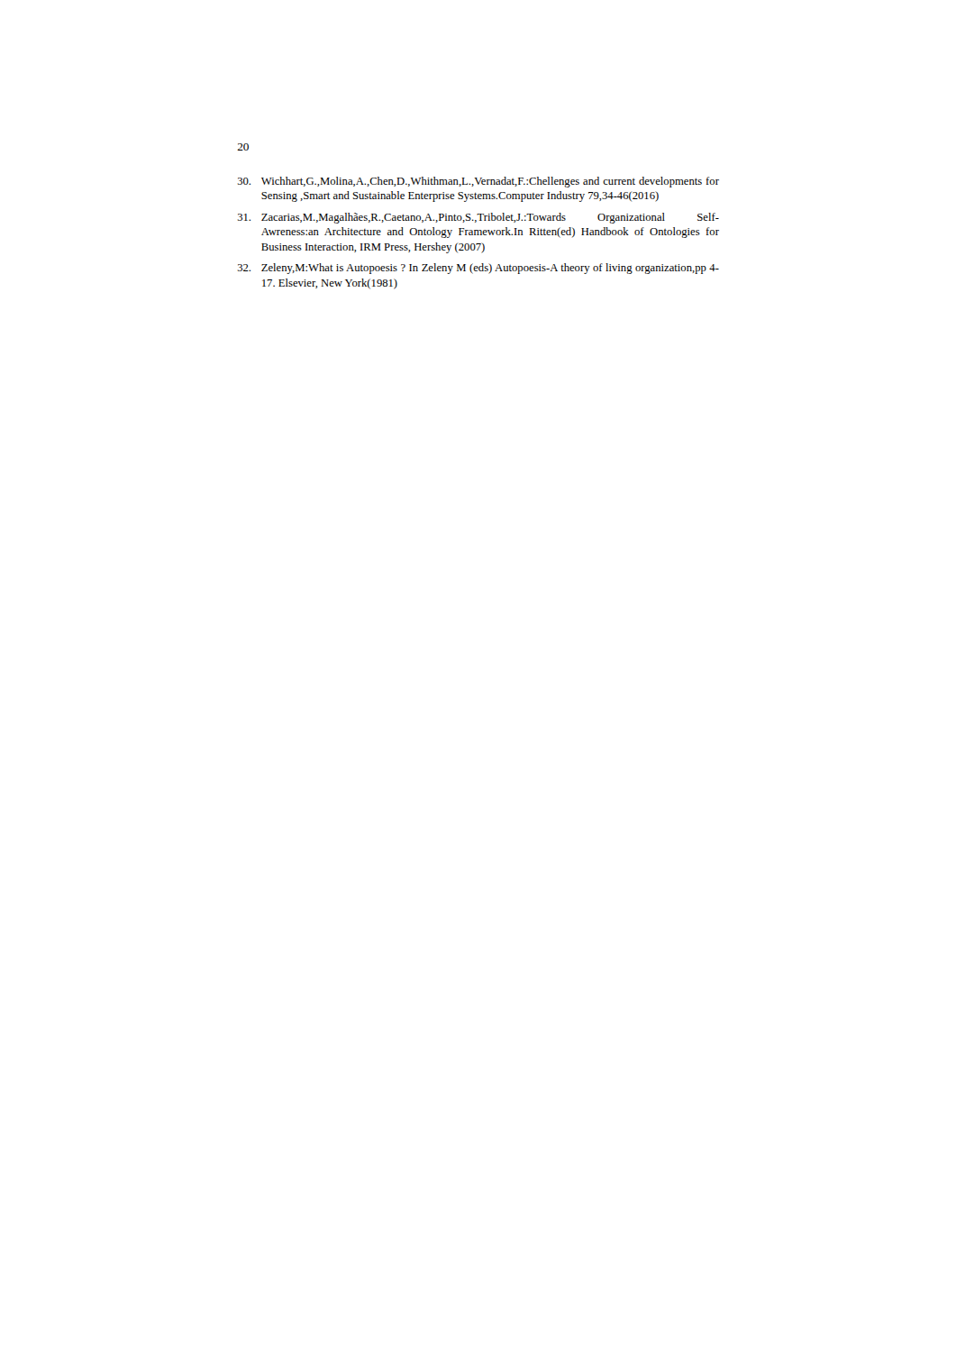20
30. Wichhart,G.,Molina,A.,Chen,D.,Whithman,L.,Vernadat,F.:Chellenges and current developments for Sensing ,Smart and Sustainable Enterprise Systems.Computer Industry 79,34-46(2016)
31. Zacarias,M.,Magalhães,R.,Caetano,A.,Pinto,S.,Tribolet,J.:Towards Organizational Self-Awreness:an Architecture and Ontology Framework.In Ritten(ed) Handbook of Ontologies for Business Interaction, IRM Press, Hershey (2007)
32. Zeleny,M:What is Autopoesis ? In Zeleny M (eds) Autopoesis-A theory of living organization,pp 4-17. Elsevier, New York(1981)